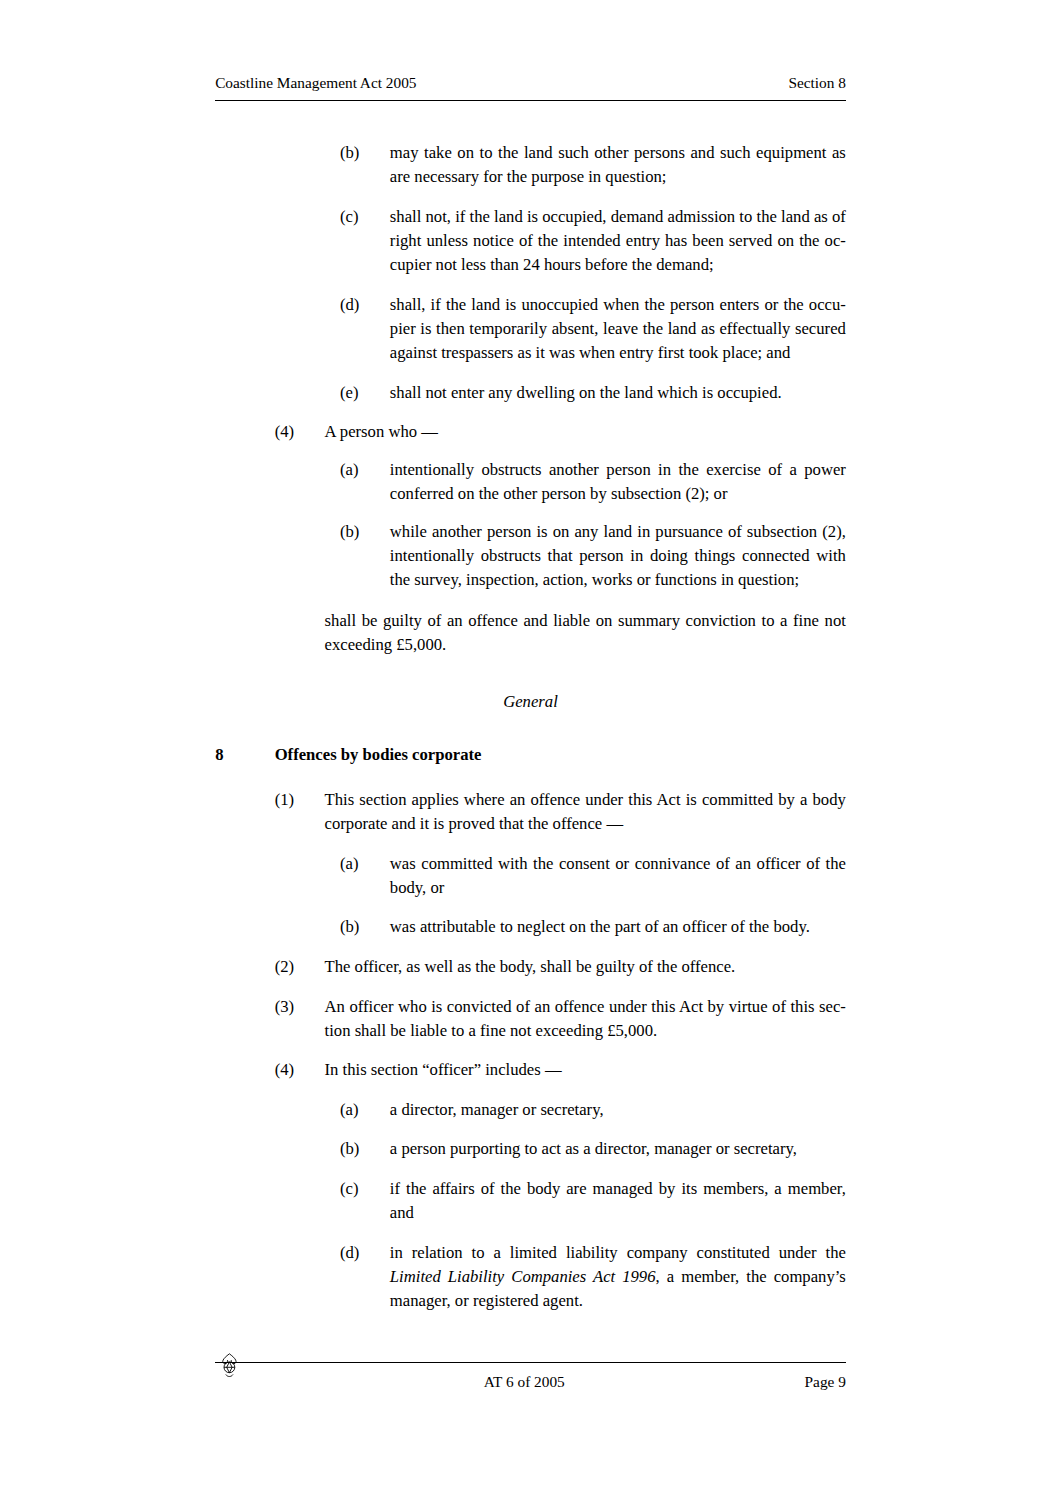Coastline Management Act 2005
Section 8
(b)
may take on to the land such other persons and such equipment as are necessary for the purpose in question;
(c)
shall not, if the land is occupied, demand admission to the land as of right unless notice of the intended entry has been served on the occupier not less than 24 hours before the demand;
(d)
shall, if the land is unoccupied when the person enters or the occupier is then temporarily absent, leave the land as effectually secured against trespassers as it was when entry first took place; and
(e)
shall not enter any dwelling on the land which is occupied.
(4)
A person who —
(a)
intentionally obstructs another person in the exercise of a power conferred on the other person by subsection (2); or
(b)
while another person is on any land in pursuance of subsection (2), intentionally obstructs that person in doing things connected with the survey, inspection, action, works or functions in question;
shall be guilty of an offence and liable on summary conviction to a fine not exceeding £5,000.
General
8
Offences by bodies corporate
(1)
This section applies where an offence under this Act is committed by a body corporate and it is proved that the offence —
(a)
was committed with the consent or connivance of an officer of the body, or
(b)
was attributable to neglect on the part of an officer of the body.
(2)
The officer, as well as the body, shall be guilty of the offence.
(3)
An officer who is convicted of an offence under this Act by virtue of this section shall be liable to a fine not exceeding £5,000.
(4)
In this section “officer” includes —
(a)
a director, manager or secretary,
(b)
a person purporting to act as a director, manager or secretary,
(c)
if the affairs of the body are managed by its members, a member, and
(d)
in relation to a limited liability company constituted under the Limited Liability Companies Act 1996, a member, the company’s manager, or registered agent.
AT 6 of 2005
Page 9